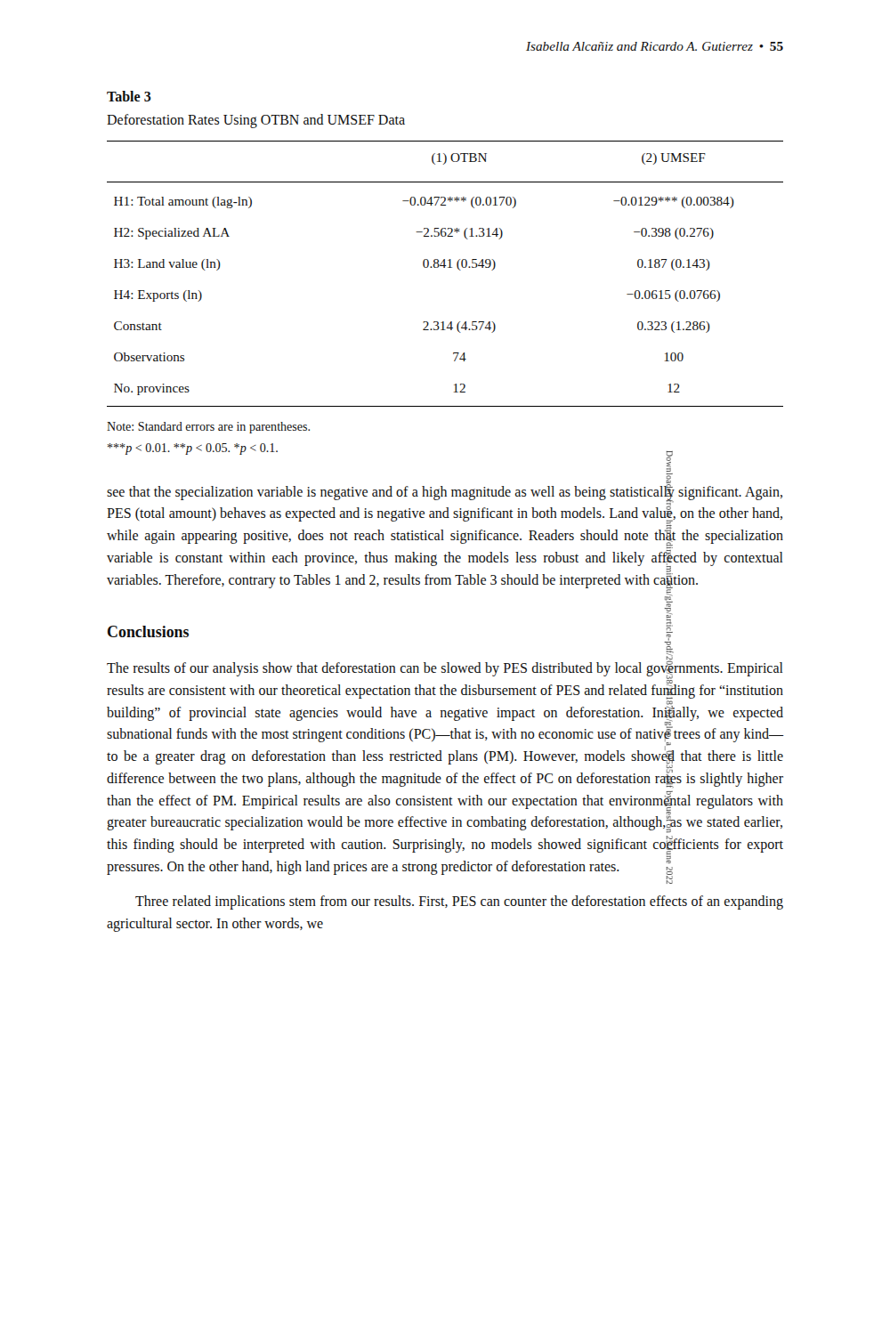Downloaded from http://direct.mit.edu/glep/article-pdf/20/1/38/1818702/glep_a_00535.pdf by guest on 25 June 2022
Isabella Alcañiz and Ricardo A. Gutierrez•55
Table 3
Deforestation Rates Using OTBN and UMSEF Data
| | (1) OTBN | (2) UMSEF |
| --- | --- | --- |
| H1: Total amount (lag-ln) | −0.0472*** (0.0170) | −0.0129*** (0.00384) |
| H2: Specialized ALA | −2.562* (1.314) | −0.398 (0.276) |
| H3: Land value (ln) | 0.841 (0.549) | 0.187 (0.143) |
| H4: Exports (ln) | | −0.0615 (0.0766) |
| Constant | 2.314 (4.574) | 0.323 (1.286) |
| Observations | 74 | 100 |
| No. provinces | 12 | 12 |
Note: Standard errors are in parentheses.
***p < 0.01. **p < 0.05. *p < 0.1.
see that the specialization variable is negative and of a high magnitude as well as being statistically significant. Again, PES (total amount) behaves as expected and is negative and significant in both models. Land value, on the other hand, while again appearing positive, does not reach statistical significance. Readers should note that the specialization variable is constant within each province, thus making the models less robust and likely affected by contextual variables. Therefore, contrary to Tables 1 and 2, results from Table 3 should be interpreted with caution.
Conclusions
The results of our analysis show that deforestation can be slowed by PES distributed by local governments. Empirical results are consistent with our theoretical expectation that the disbursement of PES and related funding for “institution building” of provincial state agencies would have a negative impact on deforestation. Initially, we expected subnational funds with the most stringent conditions (PC)—that is, with no economic use of native trees of any kind—to be a greater drag on deforestation than less restricted plans (PM). However, models showed that there is little difference between the two plans, although the magnitude of the effect of PC on deforestation rates is slightly higher than the effect of PM. Empirical results are also consistent with our expectation that environmental regulators with greater bureaucratic specialization would be more effective in combating deforestation, although, as we stated earlier, this finding should be interpreted with caution. Surprisingly, no models showed significant coefficients for export pressures. On the other hand, high land prices are a strong predictor of deforestation rates.
Three related implications stem from our results. First, PES can counter the deforestation effects of an expanding agricultural sector. In other words, we